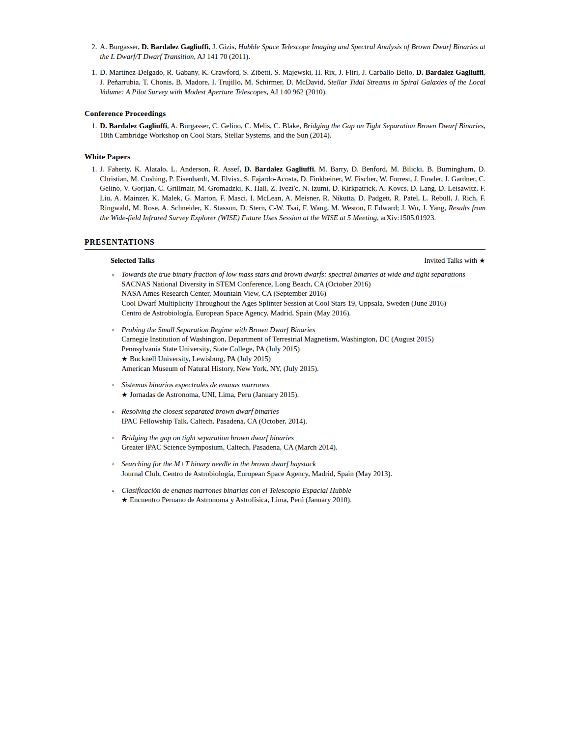2. A. Burgasser, D. Bardalez Gagliuffi, J. Gizis, Hubble Space Telescope Imaging and Spectral Analysis of Brown Dwarf Binaries at the L Dwarf/T Dwarf Transition, AJ 141 70 (2011).
1. D. Martinez-Delgado, R. Gabany, K. Crawford, S. Zibetti, S. Majewski, H. Rix, J. Fliri, J. Carballo-Bello, D. Bardalez Gagliuffi, J. Peñarrubia, T. Chonis, B. Madore, I. Trujillo, M. Schirmer, D. McDavid, Stellar Tidal Streams in Spiral Galaxies of the Local Volume: A Pilot Survey with Modest Aperture Telescopes, AJ 140 962 (2010).
Conference Proceedings
1. D. Bardalez Gagliuffi, A. Burgasser, C. Gelino, C. Melis, C. Blake, Bridging the Gap on Tight Separation Brown Dwarf Binaries, 18th Cambridge Workshop on Cool Stars, Stellar Systems, and the Sun (2014).
White Papers
1. J. Faherty, K. Alatalo, L. Anderson, R. Assef, D. Bardalez Gagliuffi, M. Barry, D. Benford, M. Bilicki, B. Burningham, D. Christian, M. Cushing, P. Eisenhardt, M. Elvisx, S. Fajardo-Acosta, D. Finkbeiner, W. Fischer, W. Forrest, J. Fowler, J. Gardner, C. Gelino, V. Gorjian, C. Grillmair, M. Gromadzki, K. Hall, Z. Ivezi'c, N. Izumi, D. Kirkpatrick, A. Kovcs, D. Lang, D. Leisawitz, F. Liu, A. Mainzer, K. Malek, G. Marton, F. Masci, I. McLean, A. Meisner, R. Nikutta, D. Padgett, R. Patel, L. Rebull, J. Rich, F. Ringwald, M. Rose, A. Schneider, K. Stassun, D. Stern, C-W. Tsai, F. Wang, M. Weston, E Edward; J. Wu, J. Yang, Results from the Wide-field Infrared Survey Explorer (WISE) Future Uses Session at the WISE at 5 Meeting, arXiv:1505.01923.
PRESENTATIONS
Selected Talks Invited Talks with ★
Towards the true binary fraction of low mass stars and brown dwarfs: spectral binaries at wide and tight separations SACNAS National Diversity in STEM Conference, Long Beach, CA (October 2016) NASA Ames Research Center, Mountain View, CA (September 2016) Cool Dwarf Multiplicity Throughout the Ages Splinter Session at Cool Stars 19, Uppsala, Sweden (June 2016) Centro de Astrobiología, European Space Agency, Madrid, Spain (May 2016).
Probing the Small Separation Regime with Brown Dwarf Binaries Carnegie Institution of Washington, Department of Terrestrial Magnetism, Washington, DC (August 2015) Pennsylvania State University, State College, PA (July 2015) ★ Bucknell University, Lewisburg, PA (July 2015) American Museum of Natural History, New York, NY, (July 2015).
Sistemas binarios espectrales de enanas marrones ★ Jornadas de Astronoma, UNI, Lima, Peru (January 2015).
Resolving the closest separated brown dwarf binaries IPAC Fellowship Talk, Caltech, Pasadena, CA (October, 2014).
Bridging the gap on tight separation brown dwarf binaries Greater IPAC Science Symposium, Caltech, Pasadena, CA (March 2014).
Searching for the M+T binary needle in the brown dwarf haystack Journal Club, Centro de Astrobiología, European Space Agency, Madrid, Spain (May 2013).
Clasificación de enanas marrones binarias con el Telescopio Espacial Hubble ★ Encuentro Peruano de Astronoma y Astrofísica, Lima, Perú (January 2010).